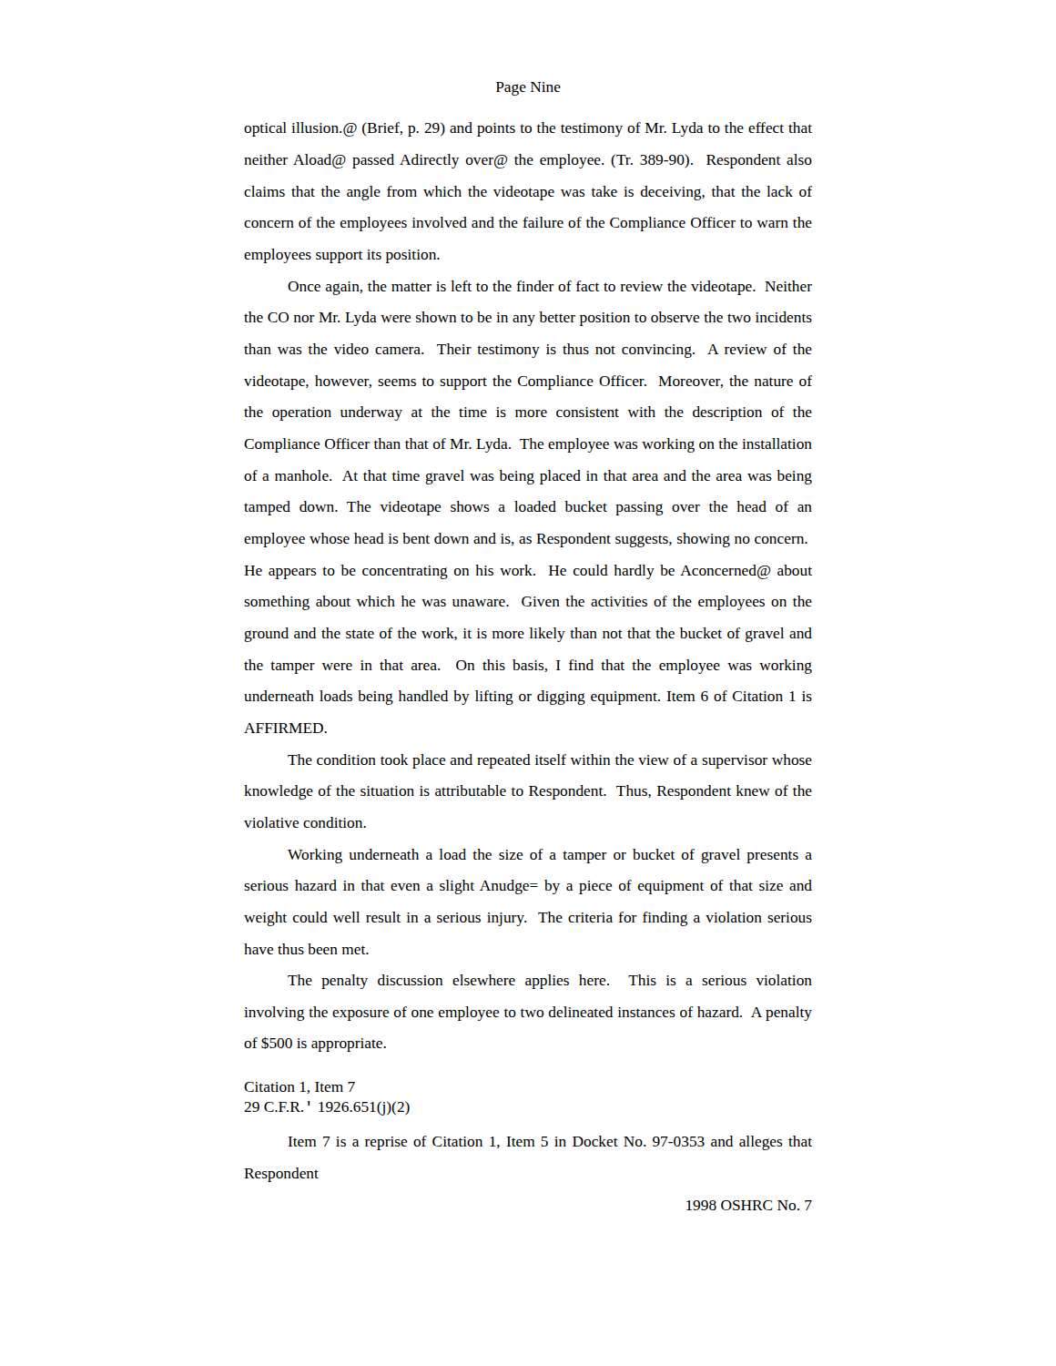Page Nine
optical illusion.@ (Brief, p. 29) and points to the testimony of Mr. Lyda to the effect that neither Aload@ passed Adirectly over@ the employee. (Tr. 389-90). Respondent also claims that the angle from which the videotape was take is deceiving, that the lack of concern of the employees involved and the failure of the Compliance Officer to warn the employees support its position.
Once again, the matter is left to the finder of fact to review the videotape. Neither the CO nor Mr. Lyda were shown to be in any better position to observe the two incidents than was the video camera. Their testimony is thus not convincing. A review of the videotape, however, seems to support the Compliance Officer. Moreover, the nature of the operation underway at the time is more consistent with the description of the Compliance Officer than that of Mr. Lyda. The employee was working on the installation of a manhole. At that time gravel was being placed in that area and the area was being tamped down. The videotape shows a loaded bucket passing over the head of an employee whose head is bent down and is, as Respondent suggests, showing no concern. He appears to be concentrating on his work. He could hardly be Aconcerned@ about something about which he was unaware. Given the activities of the employees on the ground and the state of the work, it is more likely than not that the bucket of gravel and the tamper were in that area. On this basis, I find that the employee was working underneath loads being handled by lifting or digging equipment. Item 6 of Citation 1 is AFFIRMED.
The condition took place and repeated itself within the view of a supervisor whose knowledge of the situation is attributable to Respondent. Thus, Respondent knew of the violative condition.
Working underneath a load the size of a tamper or bucket of gravel presents a serious hazard in that even a slight Anudge= by a piece of equipment of that size and weight could well result in a serious injury. The criteria for finding a violation serious have thus been met.
The penalty discussion elsewhere applies here. This is a serious violation involving the exposure of one employee to two delineated instances of hazard. A penalty of $500 is appropriate.
Citation 1, Item 7
29 C.F.R.' 1926.651(j)(2)
Item 7 is a reprise of Citation 1, Item 5 in Docket No. 97-0353 and alleges that Respondent
1998 OSHRC No. 7